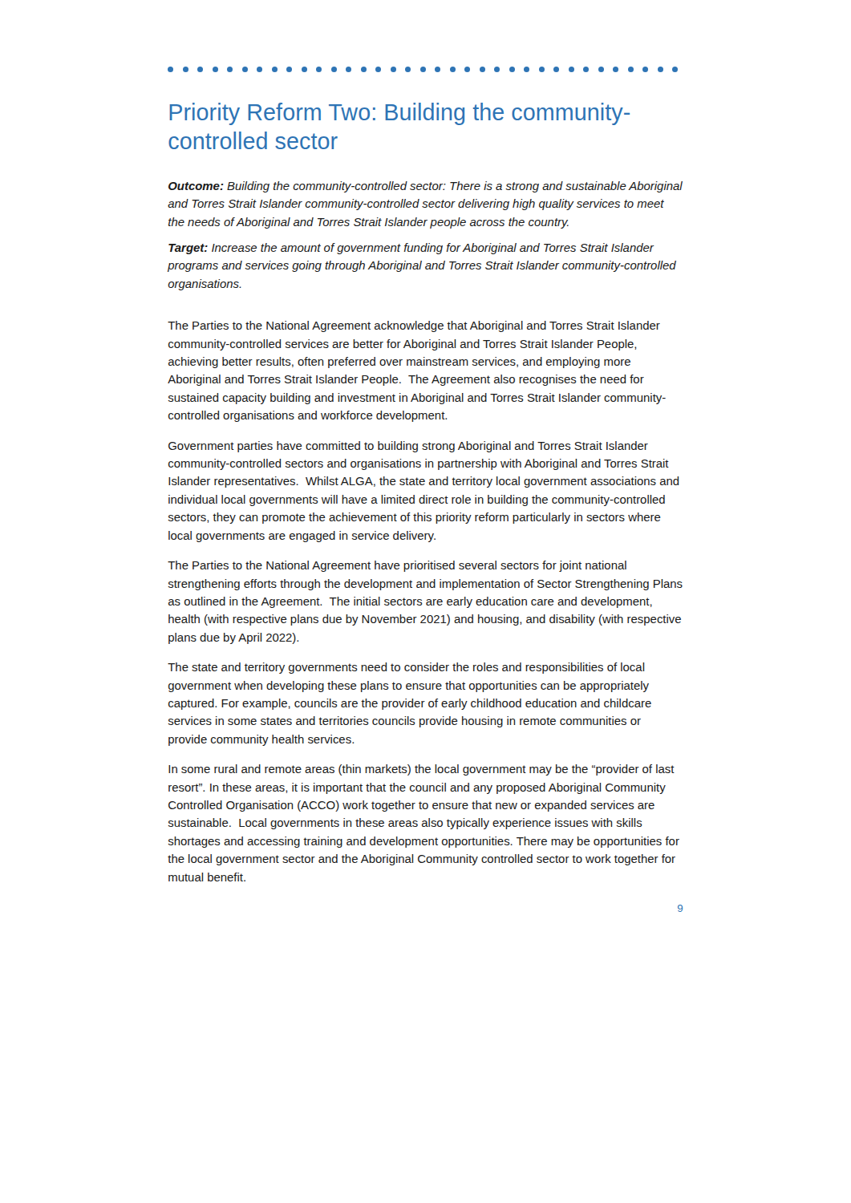Priority Reform Two: Building the community-controlled sector
Outcome: Building the community-controlled sector: There is a strong and sustainable Aboriginal and Torres Strait Islander community-controlled sector delivering high quality services to meet the needs of Aboriginal and Torres Strait Islander people across the country.
Target: Increase the amount of government funding for Aboriginal and Torres Strait Islander programs and services going through Aboriginal and Torres Strait Islander community-controlled organisations.
The Parties to the National Agreement acknowledge that Aboriginal and Torres Strait Islander community-controlled services are better for Aboriginal and Torres Strait Islander People, achieving better results, often preferred over mainstream services, and employing more Aboriginal and Torres Strait Islander People. The Agreement also recognises the need for sustained capacity building and investment in Aboriginal and Torres Strait Islander community-controlled organisations and workforce development.
Government parties have committed to building strong Aboriginal and Torres Strait Islander community-controlled sectors and organisations in partnership with Aboriginal and Torres Strait Islander representatives. Whilst ALGA, the state and territory local government associations and individual local governments will have a limited direct role in building the community-controlled sectors, they can promote the achievement of this priority reform particularly in sectors where local governments are engaged in service delivery.
The Parties to the National Agreement have prioritised several sectors for joint national strengthening efforts through the development and implementation of Sector Strengthening Plans as outlined in the Agreement. The initial sectors are early education care and development, health (with respective plans due by November 2021) and housing, and disability (with respective plans due by April 2022).
The state and territory governments need to consider the roles and responsibilities of local government when developing these plans to ensure that opportunities can be appropriately captured. For example, councils are the provider of early childhood education and childcare services in some states and territories councils provide housing in remote communities or provide community health services.
In some rural and remote areas (thin markets) the local government may be the “provider of last resort”. In these areas, it is important that the council and any proposed Aboriginal Community Controlled Organisation (ACCO) work together to ensure that new or expanded services are sustainable. Local governments in these areas also typically experience issues with skills shortages and accessing training and development opportunities. There may be opportunities for the local government sector and the Aboriginal Community controlled sector to work together for mutual benefit.
9